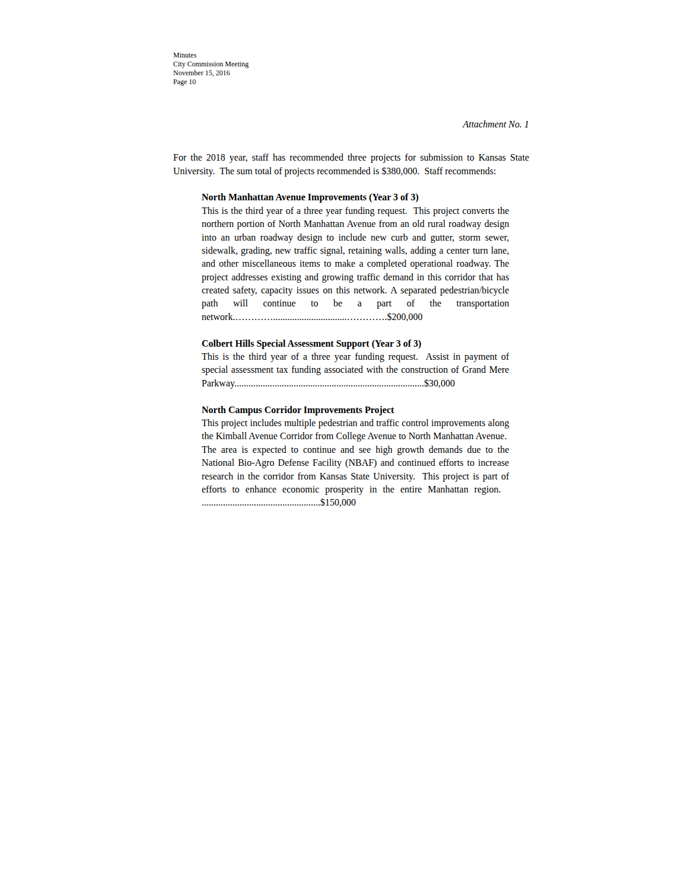Minutes
City Commission Meeting
November 15, 2016
Page 10
Attachment No. 1
For the 2018 year, staff has recommended three projects for submission to Kansas State University. The sum total of projects recommended is $380,000. Staff recommends:
North Manhattan Avenue Improvements (Year 3 of 3)
This is the third year of a three year funding request. This project converts the northern portion of North Manhattan Avenue from an old rural roadway design into an urban roadway design to include new curb and gutter, storm sewer, sidewalk, grading, new traffic signal, retaining walls, adding a center turn lane, and other miscellaneous items to make a completed operational roadway. The project addresses existing and growing traffic demand in this corridor that has created safety, capacity issues on this network. A separated pedestrian/bicycle path will continue to be a part of the transportation network.…………...............................………….$200,000
Colbert Hills Special Assessment Support (Year 3 of 3)
This is the third year of a three year funding request. Assist in payment of special assessment tax funding associated with the construction of Grand Mere Parkway................................................................................$30,000
North Campus Corridor Improvements Project
This project includes multiple pedestrian and traffic control improvements along the Kimball Avenue Corridor from College Avenue to North Manhattan Avenue. The area is expected to continue and see high growth demands due to the National Bio-Agro Defense Facility (NBAF) and continued efforts to increase research in the corridor from Kansas State University. This project is part of efforts to enhance economic prosperity in the entire Manhattan region. ..................................................$150,000